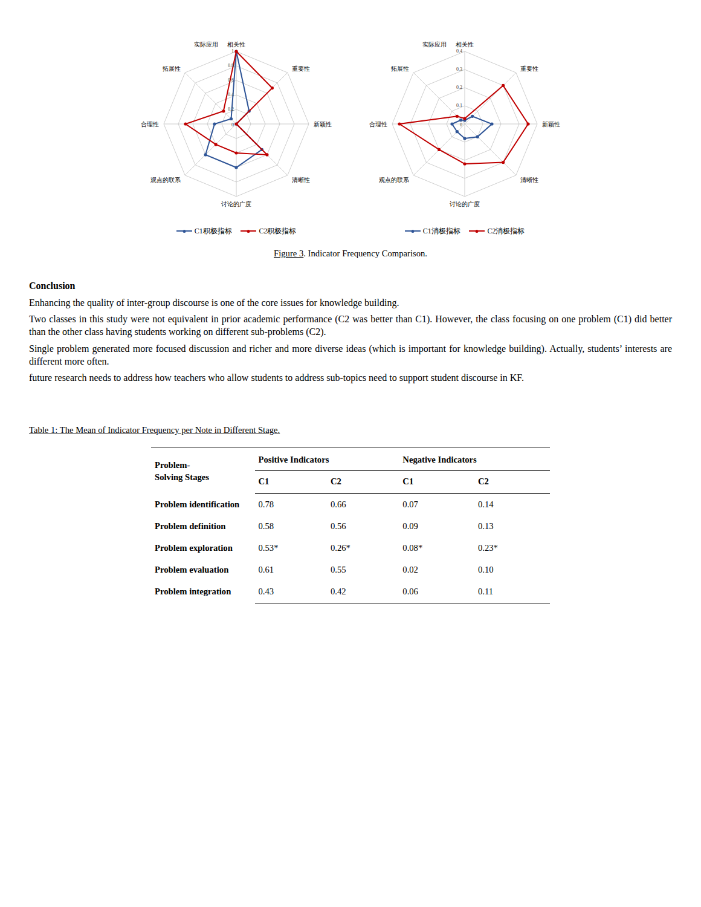1 0.8 0.6 0.4 0.2 0 相关性 重要性 新颖性 清晰性 讨论的广度 观点的联系 合理性 拓展性 实际应用
C1积极指标 C2积极指标
0.4 0.3 0.2 0.1 0 相关性 重要性 新颖性 清晰性 讨论的广度 观点的联系 合理性 拓展性 实际应用
C1消极指标 C2消极指标
Figure 3. Indicator Frequency Comparison.
Conclusion
Enhancing the quality of inter-group discourse is one of the core issues for knowledge building.
Two classes in this study were not equivalent in prior academic performance (C2 was better than C1). However, the class focusing on one problem (C1) did better than the other class having students working on different sub-problems (C2).
Single problem generated more focused discussion and richer and more diverse ideas (which is important for knowledge building). Actually, students’ interests are different more often.
future research needs to address how teachers who allow students to address sub-topics need to support student discourse in KF.
Table 1: The Mean of Indicator Frequency per Note in Different Stage.
| Problem- Solving Stages | Positive Indicators | Negative Indicators |
| --- | --- | --- |
| C1 | C2 | C1 | C2 |
| Problem identification | 0.78 | 0.66 | 0.07 | 0.14 |
| Problem definition | 0.58 | 0.56 | 0.09 | 0.13 |
| Problem exploration | 0.53* | 0.26* | 0.08* | 0.23* |
| Problem evaluation | 0.61 | 0.55 | 0.02 | 0.10 |
| Problem integration | 0.43 | 0.42 | 0.06 | 0.11 |